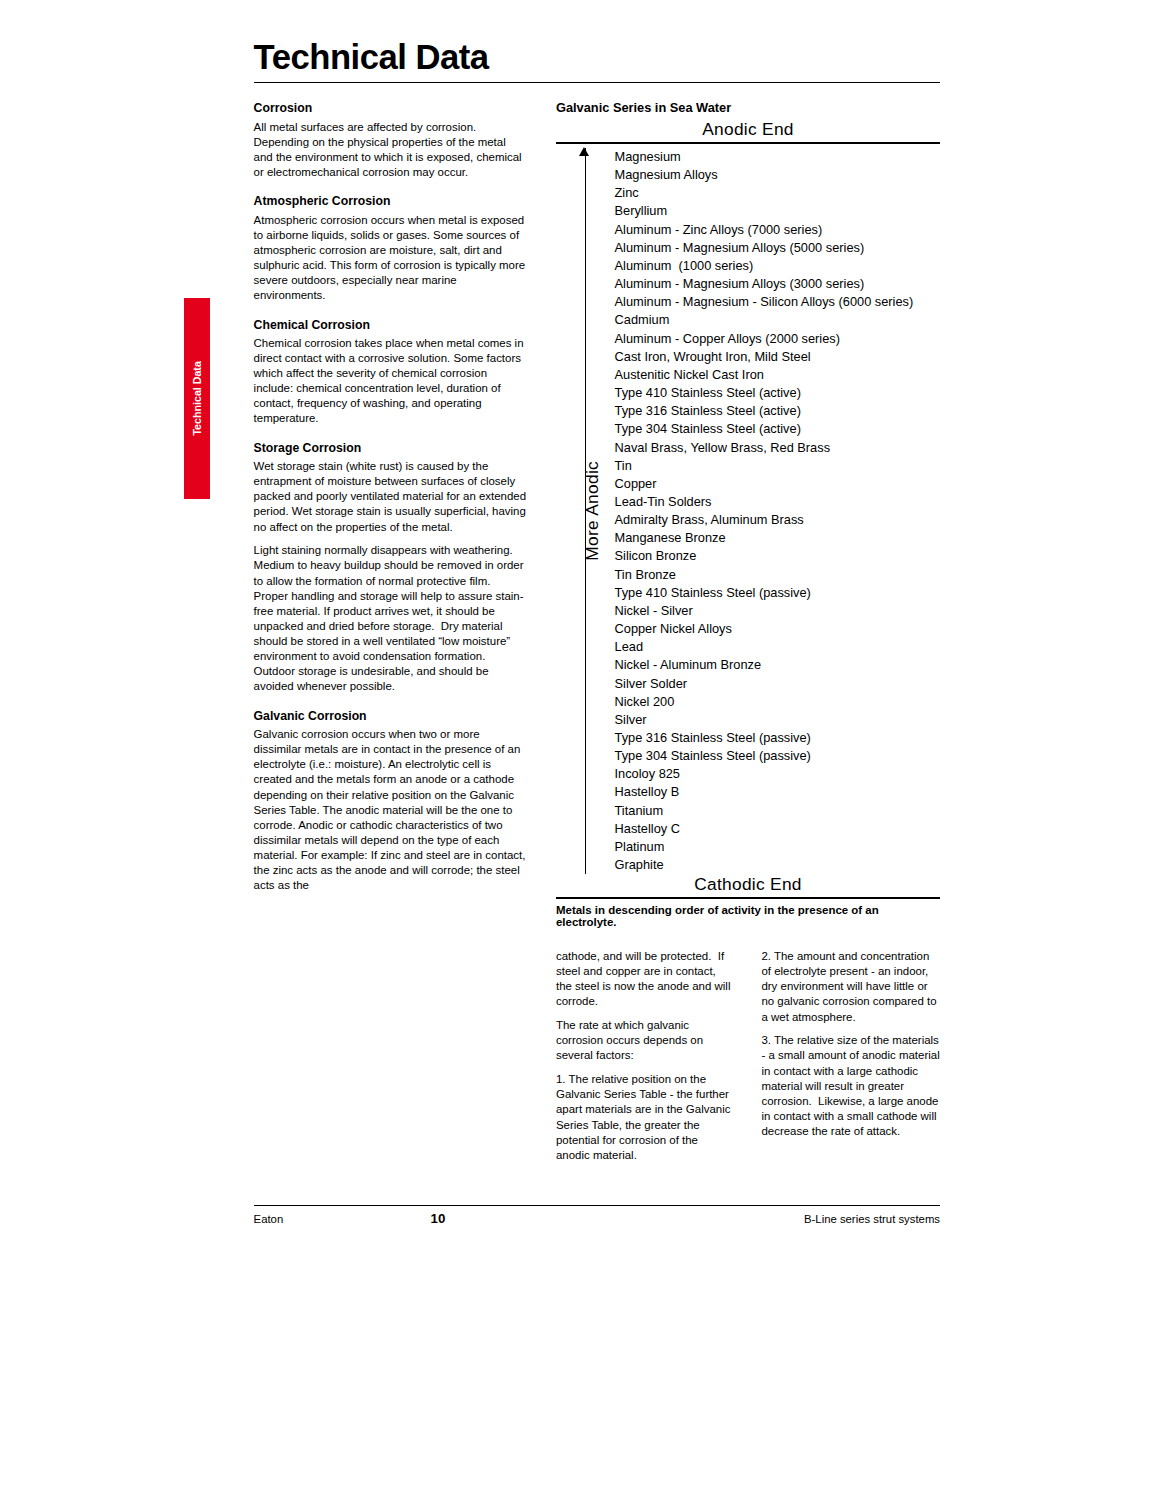Technical Data
Technical Data
Corrosion
All metal surfaces are affected by corrosion. Depending on the physical properties of the metal and the environment to which it is exposed, chemical or electromechanical corrosion may occur.
Atmospheric Corrosion
Atmospheric corrosion occurs when metal is exposed to airborne liquids, solids or gases. Some sources of atmospheric corrosion are moisture, salt, dirt and sulphuric acid. This form of corrosion is typically more severe outdoors, especially near marine environments.
Chemical Corrosion
Chemical corrosion takes place when metal comes in direct contact with a corrosive solution. Some factors which affect the severity of chemical corrosion include: chemical concentration level, duration of contact, frequency of washing, and operating temperature.
Storage Corrosion
Wet storage stain (white rust) is caused by the entrapment of moisture between surfaces of closely packed and poorly ventilated material for an extended period. Wet storage stain is usually superficial, having no affect on the properties of the metal.
Light staining normally disappears with weathering. Medium to heavy buildup should be removed in order to allow the formation of normal protective film. Proper handling and storage will help to assure stain-free material. If product arrives wet, it should be unpacked and dried before storage. Dry material should be stored in a well ventilated “low moisture” environment to avoid condensation formation. Outdoor storage is undesirable, and should be avoided whenever possible.
Galvanic Corrosion
Galvanic corrosion occurs when two or more dissimilar metals are in contact in the presence of an electrolyte (i.e.: moisture). An electrolytic cell is created and the metals form an anode or a cathode depending on their relative position on the Galvanic Series Table. The anodic material will be the one to corrode. Anodic or cathodic characteristics of two dissimilar metals will depend on the type of each material. For example: If zinc and steel are in contact, the zinc acts as the anode and will corrode; the steel acts as the
Galvanic Series in Sea Water
Anodic End
More Anodic
Magnesium
Magnesium Alloys
Zinc
Beryllium
Aluminum - Zinc Alloys (7000 series)
Aluminum - Magnesium Alloys (5000 series)
Aluminum (1000 series)
Aluminum - Magnesium Alloys (3000 series)
Aluminum - Magnesium - Silicon Alloys (6000 series)
Cadmium
Aluminum - Copper Alloys (2000 series)
Cast Iron, Wrought Iron, Mild Steel
Austenitic Nickel Cast Iron
Type 410 Stainless Steel (active)
Type 316 Stainless Steel (active)
Type 304 Stainless Steel (active)
Naval Brass, Yellow Brass, Red Brass
Tin
Copper
Lead-Tin Solders
Admiralty Brass, Aluminum Brass
Manganese Bronze
Silicon Bronze
Tin Bronze
Type 410 Stainless Steel (passive)
Nickel - Silver
Copper Nickel Alloys
Lead
Nickel - Aluminum Bronze
Silver Solder
Nickel 200
Silver
Type 316 Stainless Steel (passive)
Type 304 Stainless Steel (passive)
Incoloy 825
Hastelloy B
Titanium
Hastelloy C
Platinum
Graphite
Cathodic End
Metals in descending order of activity in the presence of an electrolyte.
cathode, and will be protected. If steel and copper are in contact, the steel is now the anode and will corrode.
The rate at which galvanic corrosion occurs depends on several factors:
1. The relative position on the Galvanic Series Table - the further apart materials are in the Galvanic Series Table, the greater the potential for corrosion of the anodic material.
2. The amount and concentration of electrolyte present - an indoor, dry environment will have little or no galvanic corrosion compared to a wet atmosphere.
3. The relative size of the materials - a small amount of anodic material in contact with a large cathodic material will result in greater corrosion. Likewise, a large anode in contact with a small cathode will decrease the rate of attack.
Eaton 10 B-Line series strut systems